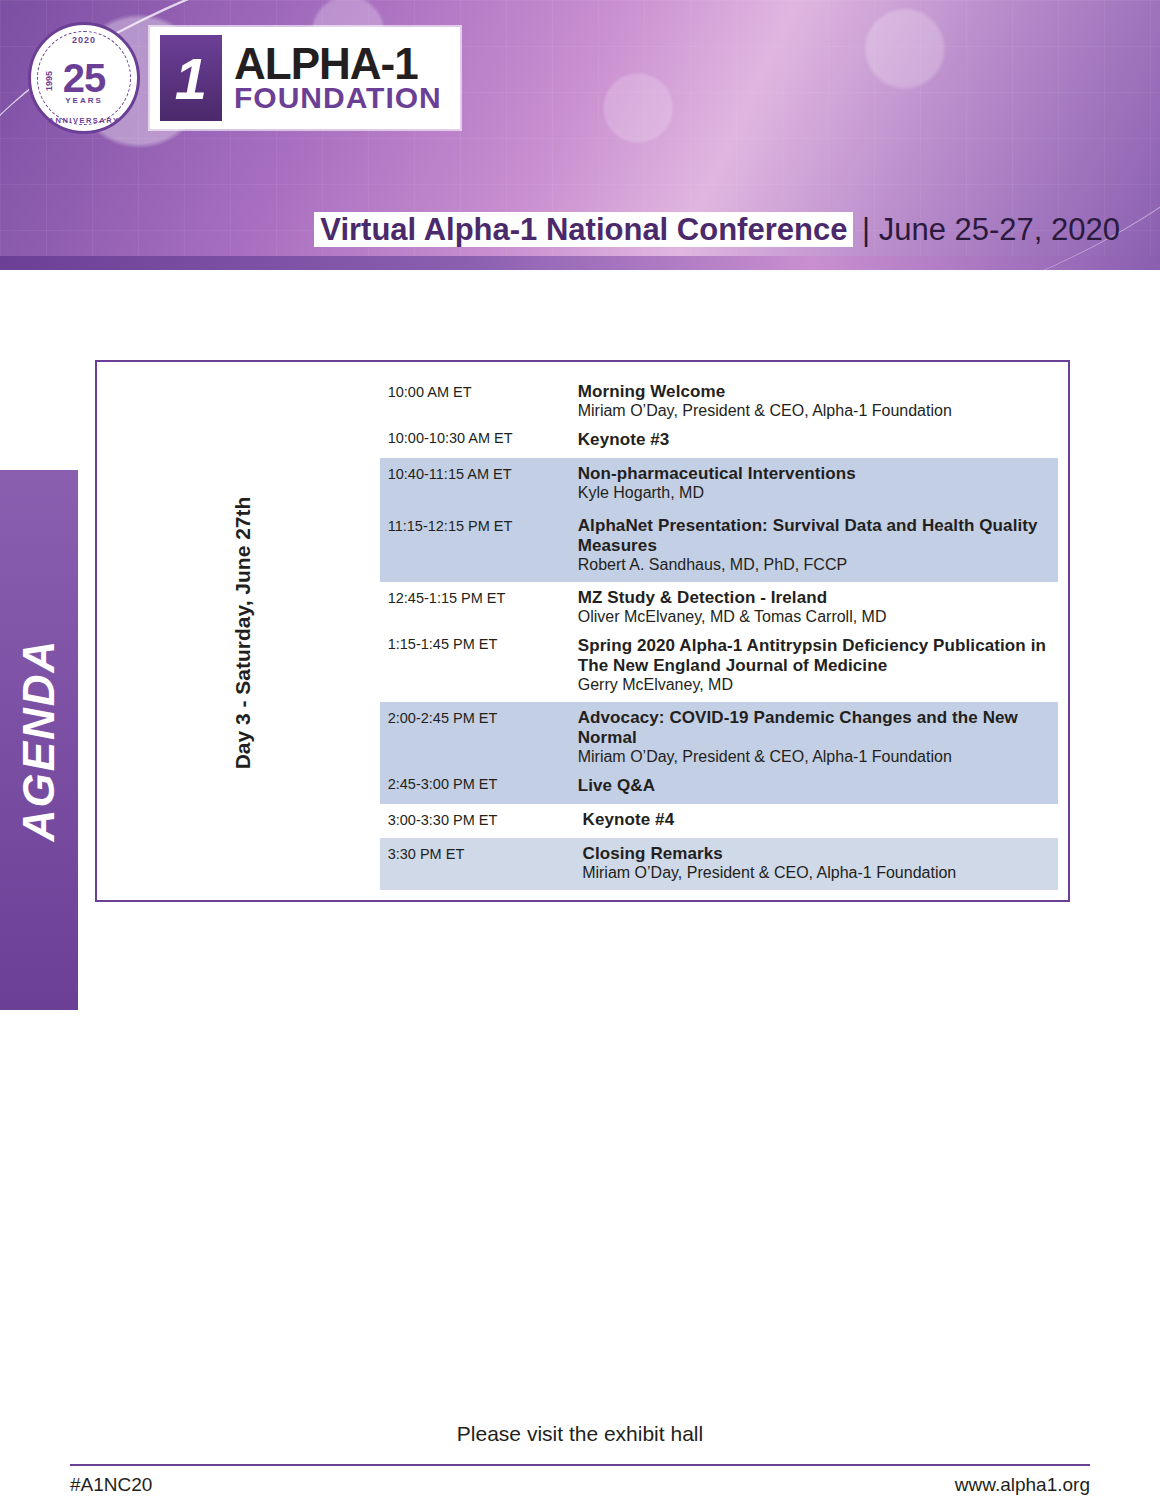2020
1995
25
YEARS
ANNIVERSARY
ALPHA-1
FOUNDATION
Virtual Alpha-1 National Conference | June 25-27, 2020
AGENDA
Day 3 - Saturday, June 27th
| 10:00 AM ET | Morning Welcome Miriam O’Day, President & CEO, Alpha-1 Foundation |
| 10:00-10:30 AM ET | Keynote #3 |
| 10:40-11:15 AM ET | Non-pharmaceutical Interventions Kyle Hogarth, MD |
| 11:15-12:15 PM ET | AlphaNet Presentation: Survival Data and Health Quality Measures Robert A. Sandhaus, MD, PhD, FCCP |
| 12:45-1:15 PM ET | MZ Study & Detection - Ireland Oliver McElvaney, MD & Tomas Carroll, MD |
| 1:15-1:45 PM ET | Spring 2020 Alpha-1 Antitrypsin Deficiency Publication in The New England Journal of Medicine Gerry McElvaney, MD |
| 2:00-2:45 PM ET | Advocacy: COVID-19 Pandemic Changes and the New Normal Miriam O’Day, President & CEO, Alpha-1 Foundation |
| 2:45-3:00 PM ET | Live Q&A |
| 3:00-3:30 PM ET | Keynote #4 |
| 3:30 PM ET | Closing Remarks Miriam O’Day, President & CEO, Alpha-1 Foundation |
Please visit the exhibit hall
#A1NC20
www.alpha1.org